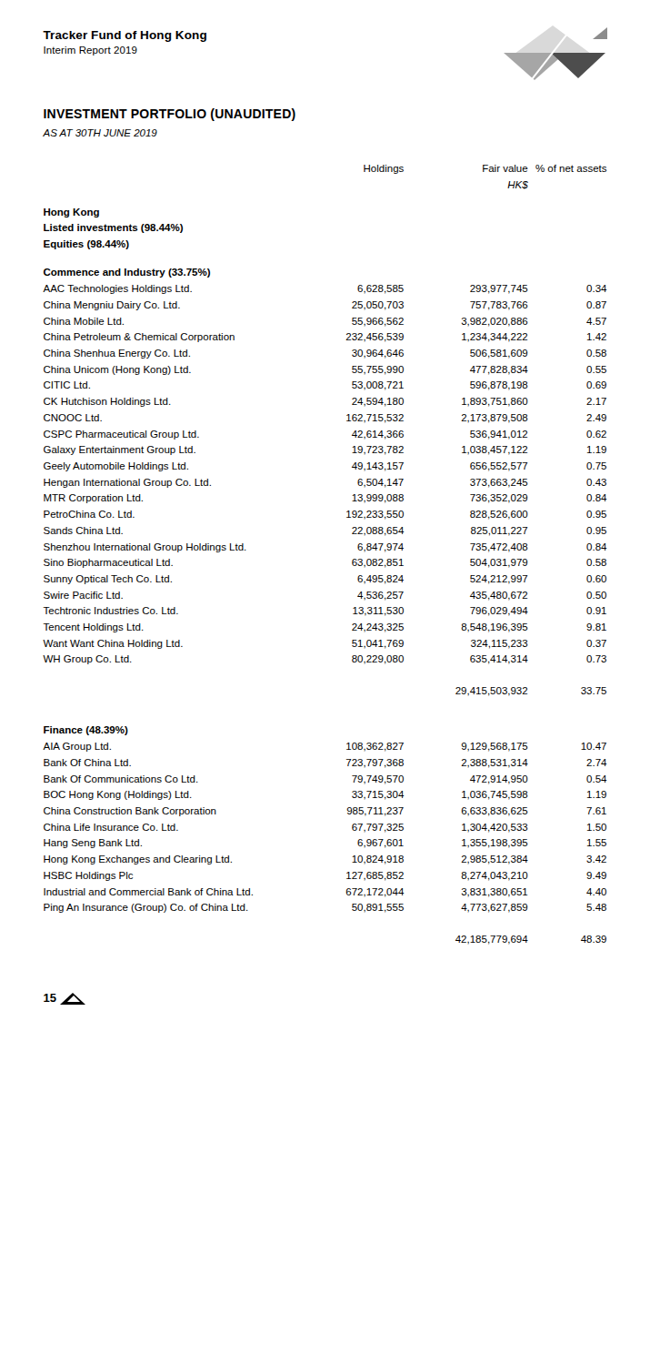Tracker Fund of Hong Kong
Interim Report 2019
INVESTMENT PORTFOLIO (UNAUDITED)
AS AT 30TH JUNE 2019
| | Holdings | Fair value | % of net assets |
| --- | --- | --- | --- |
| | | HK$ | |
| Hong Kong | | | |
| Listed investments (98.44%) | | | |
| Equities (98.44%) | | | |
| Commence and Industry (33.75%) | | | |
| AAC Technologies Holdings Ltd. | 6,628,585 | 293,977,745 | 0.34 |
| China Mengniu Dairy Co. Ltd. | 25,050,703 | 757,783,766 | 0.87 |
| China Mobile Ltd. | 55,966,562 | 3,982,020,886 | 4.57 |
| China Petroleum & Chemical Corporation | 232,456,539 | 1,234,344,222 | 1.42 |
| China Shenhua Energy Co. Ltd. | 30,964,646 | 506,581,609 | 0.58 |
| China Unicom (Hong Kong) Ltd. | 55,755,990 | 477,828,834 | 0.55 |
| CITIC Ltd. | 53,008,721 | 596,878,198 | 0.69 |
| CK Hutchison Holdings Ltd. | 24,594,180 | 1,893,751,860 | 2.17 |
| CNOOC Ltd. | 162,715,532 | 2,173,879,508 | 2.49 |
| CSPC Pharmaceutical Group Ltd. | 42,614,366 | 536,941,012 | 0.62 |
| Galaxy Entertainment Group Ltd. | 19,723,782 | 1,038,457,122 | 1.19 |
| Geely Automobile Holdings Ltd. | 49,143,157 | 656,552,577 | 0.75 |
| Hengan International Group Co. Ltd. | 6,504,147 | 373,663,245 | 0.43 |
| MTR Corporation Ltd. | 13,999,088 | 736,352,029 | 0.84 |
| PetroChina Co. Ltd. | 192,233,550 | 828,526,600 | 0.95 |
| Sands China Ltd. | 22,088,654 | 825,011,227 | 0.95 |
| Shenzhou International Group Holdings Ltd. | 6,847,974 | 735,472,408 | 0.84 |
| Sino Biopharmaceutical Ltd. | 63,082,851 | 504,031,979 | 0.58 |
| Sunny Optical Tech Co. Ltd. | 6,495,824 | 524,212,997 | 0.60 |
| Swire Pacific Ltd. | 4,536,257 | 435,480,672 | 0.50 |
| Techtronic Industries Co. Ltd. | 13,311,530 | 796,029,494 | 0.91 |
| Tencent Holdings Ltd. | 24,243,325 | 8,548,196,395 | 9.81 |
| Want Want China Holding Ltd. | 51,041,769 | 324,115,233 | 0.37 |
| WH Group Co. Ltd. | 80,229,080 | 635,414,314 | 0.73 |
| | | 29,415,503,932 | 33.75 |
| Finance (48.39%) | | | |
| AIA Group Ltd. | 108,362,827 | 9,129,568,175 | 10.47 |
| Bank Of China Ltd. | 723,797,368 | 2,388,531,314 | 2.74 |
| Bank Of Communications Co Ltd. | 79,749,570 | 472,914,950 | 0.54 |
| BOC Hong Kong (Holdings) Ltd. | 33,715,304 | 1,036,745,598 | 1.19 |
| China Construction Bank Corporation | 985,711,237 | 6,633,836,625 | 7.61 |
| China Life Insurance Co. Ltd. | 67,797,325 | 1,304,420,533 | 1.50 |
| Hang Seng Bank Ltd. | 6,967,601 | 1,355,198,395 | 1.55 |
| Hong Kong Exchanges and Clearing Ltd. | 10,824,918 | 2,985,512,384 | 3.42 |
| HSBC Holdings Plc | 127,685,852 | 8,274,043,210 | 9.49 |
| Industrial and Commercial Bank of China Ltd. | 672,172,044 | 3,831,380,651 | 4.40 |
| Ping An Insurance (Group) Co. of China Ltd. | 50,891,555 | 4,773,627,859 | 5.48 |
| | | 42,185,779,694 | 48.39 |
15